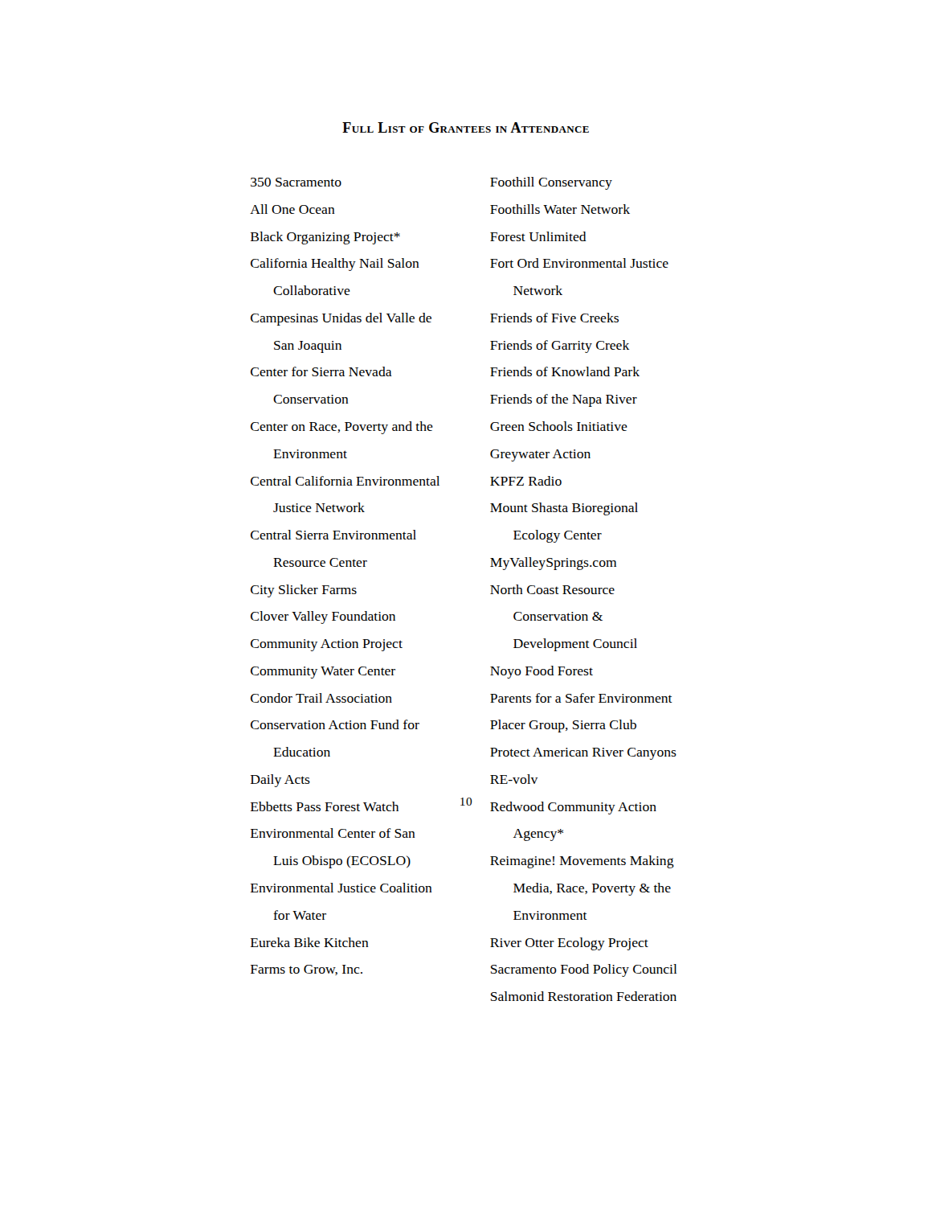Full List of Grantees in Attendance
350 Sacramento
All One Ocean
Black Organizing Project*
California Healthy Nail Salon Collaborative
Campesinas Unidas del Valle de San Joaquin
Center for Sierra Nevada Conservation
Center on Race, Poverty and the Environment
Central California Environmental Justice Network
Central Sierra Environmental Resource Center
City Slicker Farms
Clover Valley Foundation
Community Action Project
Community Water Center
Condor Trail Association
Conservation Action Fund for Education
Daily Acts
Ebbetts Pass Forest Watch
Environmental Center of San Luis Obispo (ECOSLO)
Environmental Justice Coalition for Water
Eureka Bike Kitchen
Farms to Grow, Inc.
Foothill Conservancy
Foothills Water Network
Forest Unlimited
Fort Ord Environmental Justice Network
Friends of Five Creeks
Friends of Garrity Creek
Friends of Knowland Park
Friends of the Napa River
Green Schools Initiative
Greywater Action
KPFZ Radio
Mount Shasta Bioregional Ecology Center
MyValleySprings.com
North Coast Resource Conservation & Development Council
Noyo Food Forest
Parents for a Safer Environment
Placer Group, Sierra Club
Protect American River Canyons
RE-volv
Redwood Community Action Agency*
Reimagine! Movements Making Media, Race, Poverty & the Environment
River Otter Ecology Project
Sacramento Food Policy Council
Salmonid Restoration Federation
10